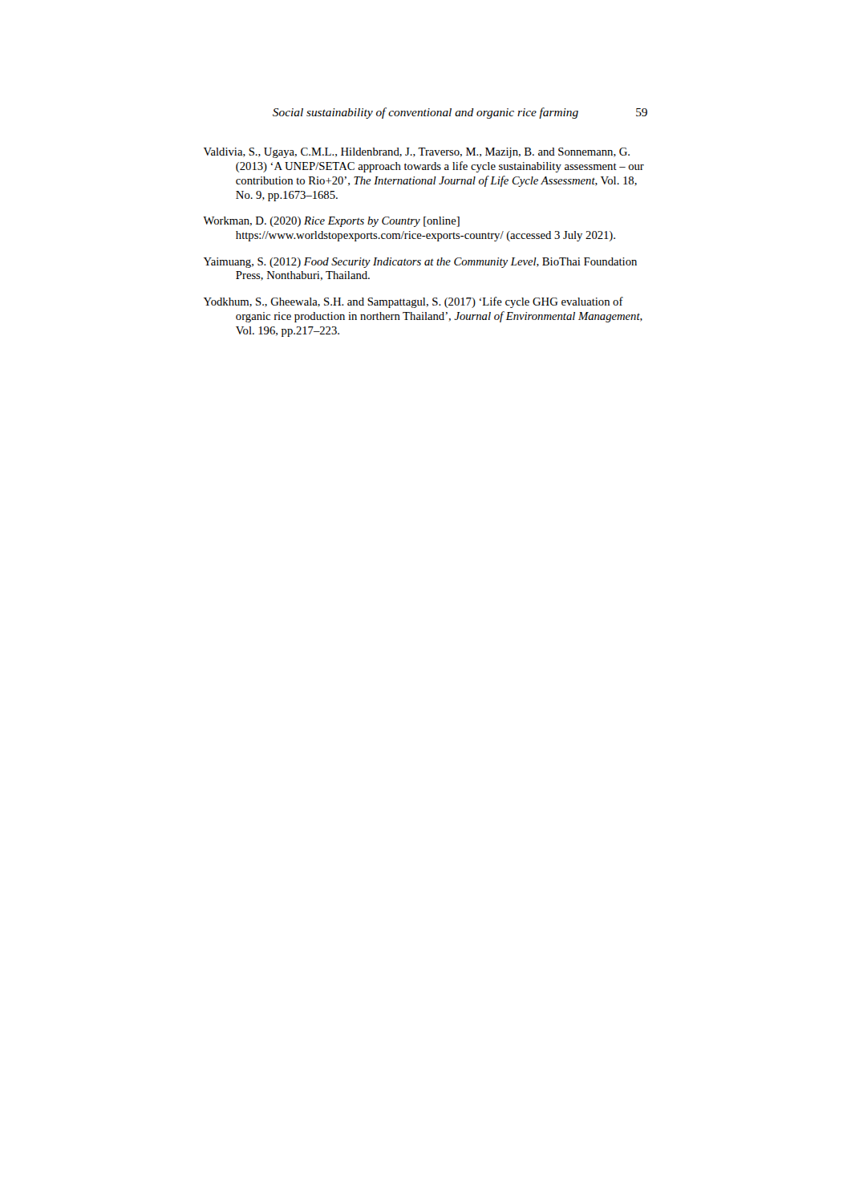Social sustainability of conventional and organic rice farming 59
Valdivia, S., Ugaya, C.M.L., Hildenbrand, J., Traverso, M., Mazijn, B. and Sonnemann, G. (2013) ‘A UNEP/SETAC approach towards a life cycle sustainability assessment – our contribution to Rio+20’, The International Journal of Life Cycle Assessment, Vol. 18, No. 9, pp.1673–1685.
Workman, D. (2020) Rice Exports by Country [online] https://www.worldstopexports.com/rice-exports-country/ (accessed 3 July 2021).
Yaimuang, S. (2012) Food Security Indicators at the Community Level, BioThai Foundation Press, Nonthaburi, Thailand.
Yodkhum, S., Gheewala, S.H. and Sampattagul, S. (2017) ‘Life cycle GHG evaluation of organic rice production in northern Thailand’, Journal of Environmental Management, Vol. 196, pp.217–223.